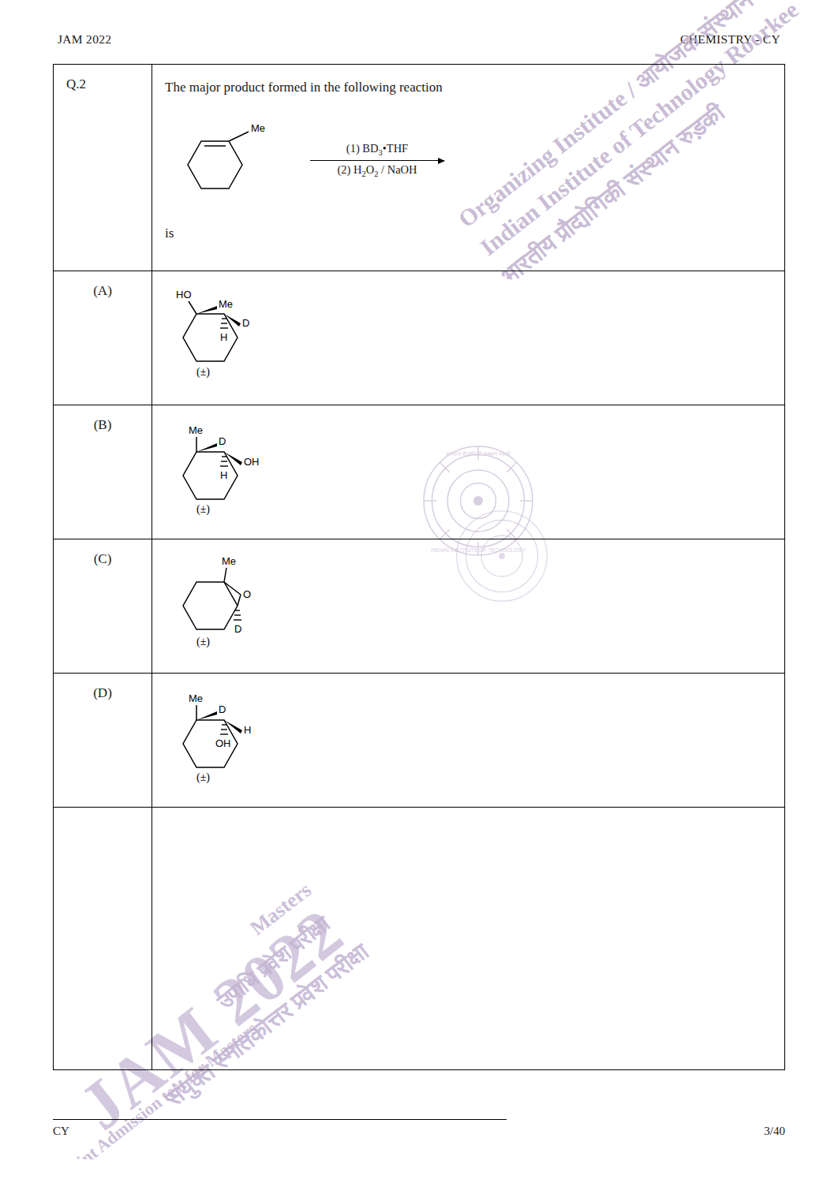Organizing Institute / आयोजक संस्थान Indian Institute of Technology Roorkee भारतीय प्रौद्योगिकी संस्थान रुड़की
भारतीय प्रौद्योगिकी संस्थान रुड़की INDIAN INSTITUTE OF TECHNOLOGY
JAM 2022
Joint Admission test for Masters
Masters
संयुक्त स्नातकोत्तर प्रवेश परीक्षा
उपाधि प्रवेश परीक्षा
JAM 2022
CHEMISTRY - CY
| Q.2 | The major product formed in the following reaction Me (1) BD 3 •THF (2) H 2 O 2 / NaOH is |
| (A) | HO Me D H (±) |
| (B) | Me D OH H (±) |
| (C) | O Me D (±) |
| (D) | Me D H OH (±) |
CY
3/40